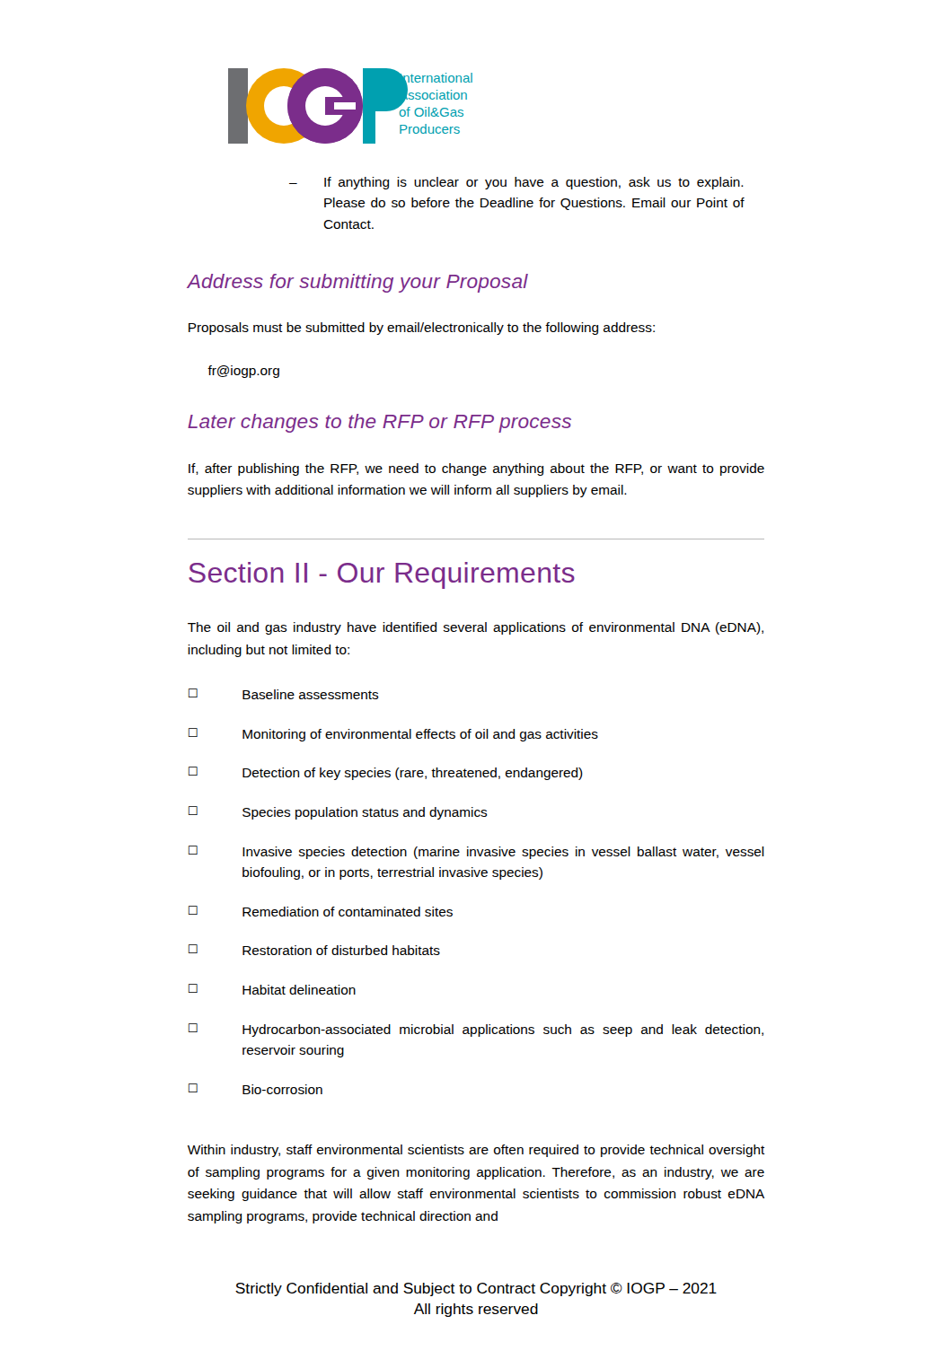International Association of Oil&Gas Producers
– If anything is unclear or you have a question, ask us to explain. Please do so before the Deadline for Questions. Email our Point of Contact.
Address for submitting your Proposal
Proposals must be submitted by email/electronically to the following address:
fr@iogp.org
Later changes to the RFP or RFP process
If, after publishing the RFP, we need to change anything about the RFP, or want to provide suppliers with additional information we will inform all suppliers by email.
Section II - Our Requirements
The oil and gas industry have identified several applications of environmental DNA (eDNA), including but not limited to:
☐Baseline assessments
☐Monitoring of environmental effects of oil and gas activities
☐Detection of key species (rare, threatened, endangered)
☐Species population status and dynamics
☐Invasive species detection (marine invasive species in vessel ballast water, vessel biofouling, or in ports, terrestrial invasive species)
☐Remediation of contaminated sites
☐Restoration of disturbed habitats
☐Habitat delineation
☐Hydrocarbon-associated microbial applications such as seep and leak detection, reservoir souring
☐Bio-corrosion
Within industry, staff environmental scientists are often required to provide technical oversight of sampling programs for a given monitoring application. Therefore, as an industry, we are seeking guidance that will allow staff environmental scientists to commission robust eDNA sampling programs, provide technical direction and
Strictly Confidential and Subject to Contract Copyright © IOGP – 2021
All rights reserved